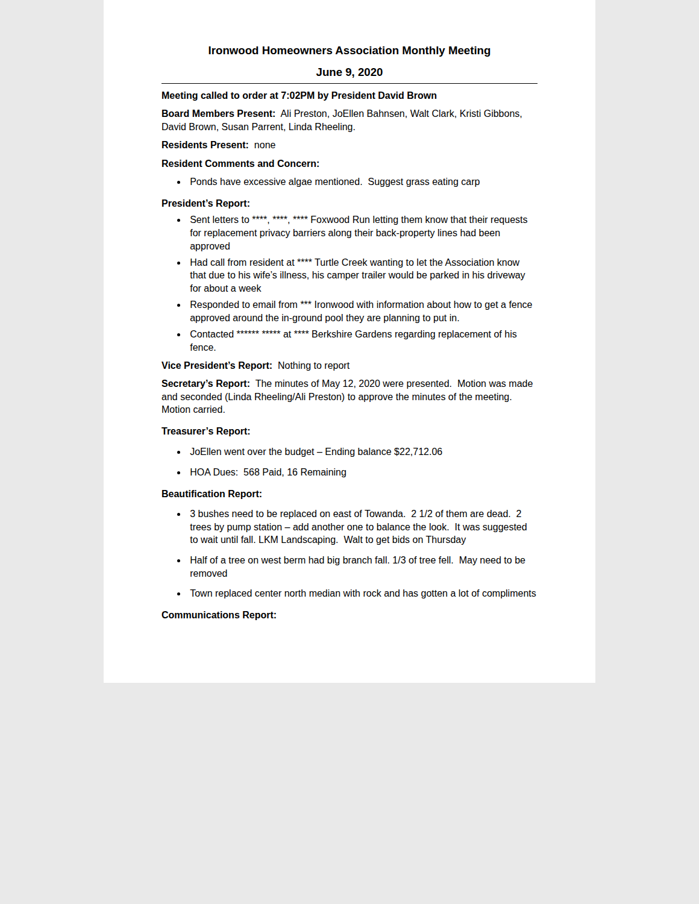Ironwood Homeowners Association Monthly Meeting
June 9, 2020
Meeting called to order at 7:02PM by President David Brown
Board Members Present: Ali Preston, JoEllen Bahnsen, Walt Clark, Kristi Gibbons, David Brown, Susan Parrent, Linda Rheeling.
Residents Present: none
Resident Comments and Concern:
Ponds have excessive algae mentioned. Suggest grass eating carp
President’s Report:
Sent letters to ****, ****, **** Foxwood Run letting them know that their requests for replacement privacy barriers along their back-property lines had been approved
Had call from resident at **** Turtle Creek wanting to let the Association know that due to his wife’s illness, his camper trailer would be parked in his driveway for about a week
Responded to email from *** Ironwood with information about how to get a fence approved around the in-ground pool they are planning to put in.
Contacted ****** ***** at **** Berkshire Gardens regarding replacement of his fence.
Vice President’s Report: Nothing to report
Secretary’s Report: The minutes of May 12, 2020 were presented. Motion was made and seconded (Linda Rheeling/Ali Preston) to approve the minutes of the meeting. Motion carried.
Treasurer’s Report:
JoEllen went over the budget – Ending balance $22,712.06
HOA Dues: 568 Paid, 16 Remaining
Beautification Report:
3 bushes need to be replaced on east of Towanda. 2 1/2 of them are dead. 2 trees by pump station – add another one to balance the look. It was suggested to wait until fall. LKM Landscaping. Walt to get bids on Thursday
Half of a tree on west berm had big branch fall. 1/3 of tree fell. May need to be removed
Town replaced center north median with rock and has gotten a lot of compliments
Communications Report: